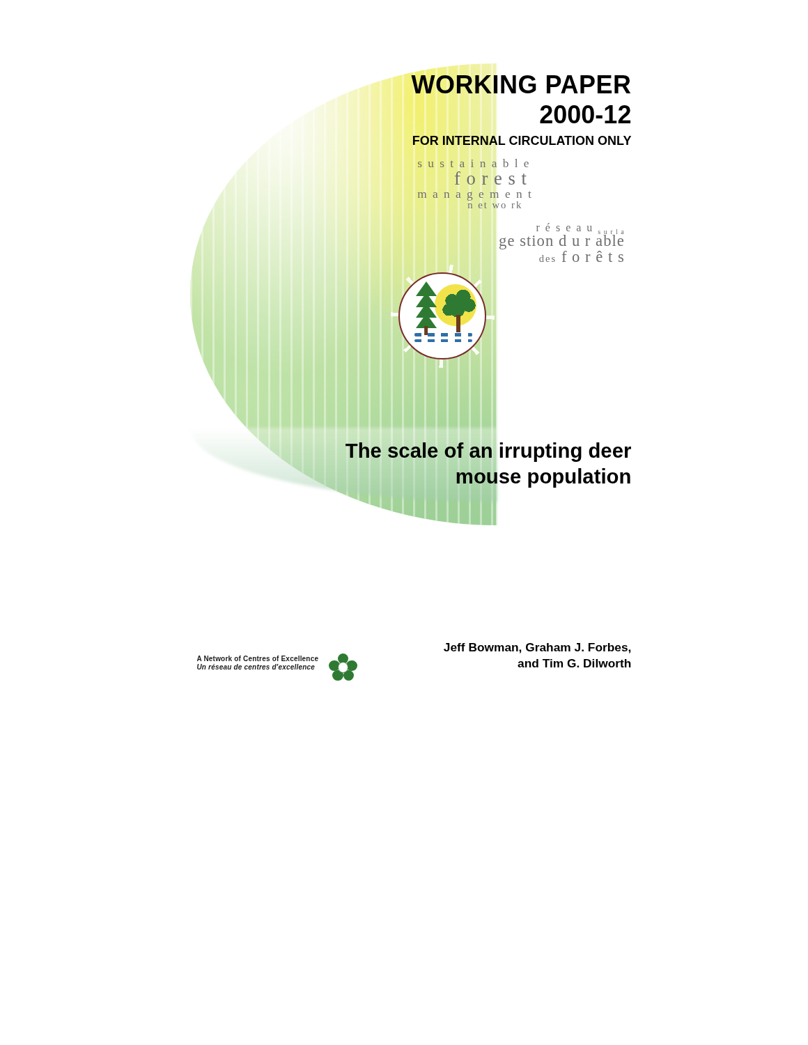WORKING PAPER
2000-12
FOR INTERNAL CIRCULATION ONLY
s u s t a i n a b l e
f o r e s t
m a n a g e m e n t
n et wo rk
r é s e a u s u r l a
ge stion d u r able
des f o r ê t s
The scale of an irrupting deer mouse population
A Network of Centres of Excellence
Un réseau de centres d'excellence
Jeff Bowman, Graham J. Forbes,
and Tim G. Dilworth